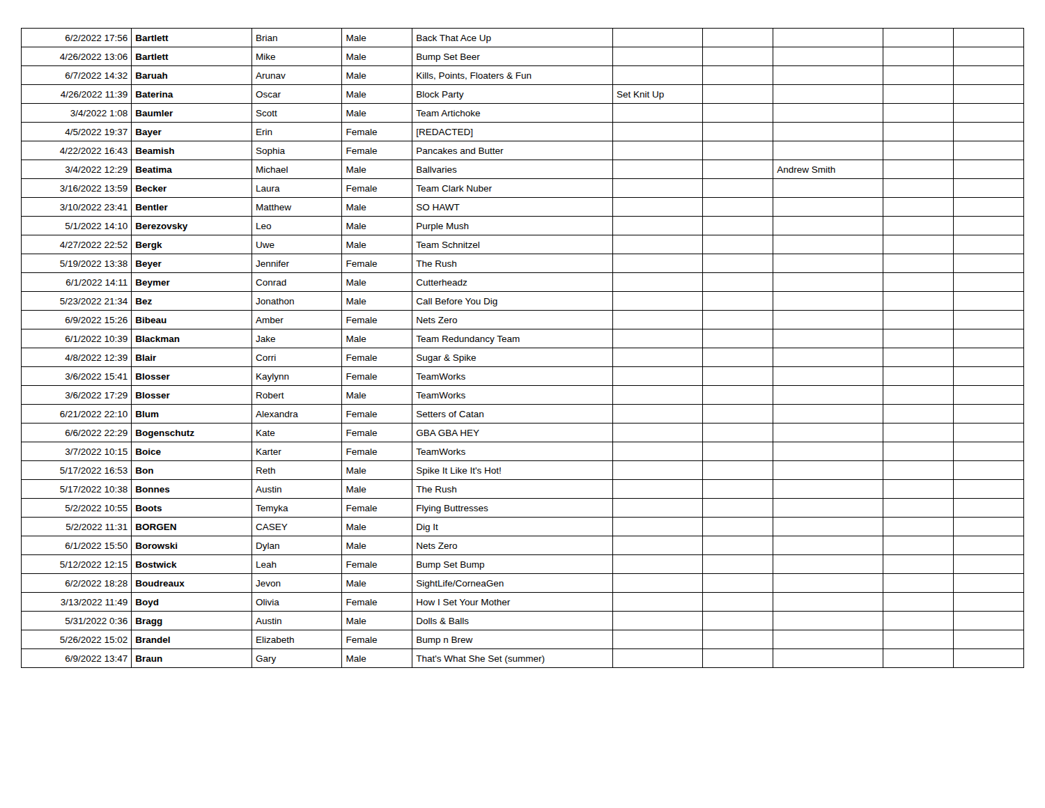| 6/2/2022 17:56 | Bartlett | Brian | Male | Back That Ace Up | | | | | |
| 4/26/2022 13:06 | Bartlett | Mike | Male | Bump Set Beer | | | | | |
| 6/7/2022 14:32 | Baruah | Arunav | Male | Kills, Points, Floaters & Fun | | | | | |
| 4/26/2022 11:39 | Baterina | Oscar | Male | Block Party | Set Knit Up | | | | |
| 3/4/2022 1:08 | Baumler | Scott | Male | Team Artichoke | | | | | |
| 4/5/2022 19:37 | Bayer | Erin | Female | [REDACTED] | | | | | |
| 4/22/2022 16:43 | Beamish | Sophia | Female | Pancakes and Butter | | | | | |
| 3/4/2022 12:29 | Beatima | Michael | Male | Ballvaries | | | Andrew Smith | | |
| 3/16/2022 13:59 | Becker | Laura | Female | Team Clark Nuber | | | | | |
| 3/10/2022 23:41 | Bentler | Matthew | Male | SO HAWT | | | | | |
| 5/1/2022 14:10 | Berezovsky | Leo | Male | Purple Mush | | | | | |
| 4/27/2022 22:52 | Bergk | Uwe | Male | Team Schnitzel | | | | | |
| 5/19/2022 13:38 | Beyer | Jennifer | Female | The Rush | | | | | |
| 6/1/2022 14:11 | Beymer | Conrad | Male | Cutterheadz | | | | | |
| 5/23/2022 21:34 | Bez | Jonathon | Male | Call Before You Dig | | | | | |
| 6/9/2022 15:26 | Bibeau | Amber | Female | Nets Zero | | | | | |
| 6/1/2022 10:39 | Blackman | Jake | Male | Team Redundancy Team | | | | | |
| 4/8/2022 12:39 | Blair | Corri | Female | Sugar & Spike | | | | | |
| 3/6/2022 15:41 | Blosser | Kaylynn | Female | TeamWorks | | | | | |
| 3/6/2022 17:29 | Blosser | Robert | Male | TeamWorks | | | | | |
| 6/21/2022 22:10 | Blum | Alexandra | Female | Setters of Catan | | | | | |
| 6/6/2022 22:29 | Bogenschutz | Kate | Female | GBA GBA HEY | | | | | |
| 3/7/2022 10:15 | Boice | Karter | Female | TeamWorks | | | | | |
| 5/17/2022 16:53 | Bon | Reth | Male | Spike It Like It's Hot! | | | | | |
| 5/17/2022 10:38 | Bonnes | Austin | Male | The Rush | | | | | |
| 5/2/2022 10:55 | Boots | Temyka | Female | Flying Buttresses | | | | | |
| 5/2/2022 11:31 | BORGEN | CASEY | Male | Dig It | | | | | |
| 6/1/2022 15:50 | Borowski | Dylan | Male | Nets Zero | | | | | |
| 5/12/2022 12:15 | Bostwick | Leah | Female | Bump Set Bump | | | | | |
| 6/2/2022 18:28 | Boudreaux | Jevon | Male | SightLife/CorneaGen | | | | | |
| 3/13/2022 11:49 | Boyd | Olivia | Female | How I Set Your Mother | | | | | |
| 5/31/2022 0:36 | Bragg | Austin | Male | Dolls & Balls | | | | | |
| 5/26/2022 15:02 | Brandel | Elizabeth | Female | Bump n Brew | | | | | |
| 6/9/2022 13:47 | Braun | Gary | Male | That's What She Set (summer) | | | | | |